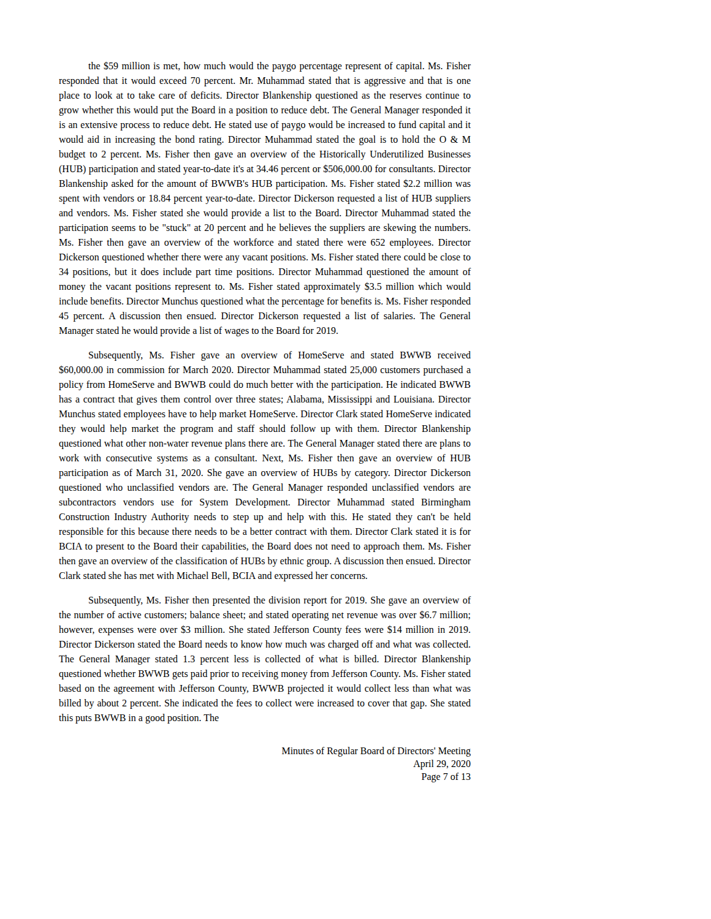the $59 million is met, how much would the paygo percentage represent of capital. Ms. Fisher responded that it would exceed 70 percent. Mr. Muhammad stated that is aggressive and that is one place to look at to take care of deficits. Director Blankenship questioned as the reserves continue to grow whether this would put the Board in a position to reduce debt. The General Manager responded it is an extensive process to reduce debt. He stated use of paygo would be increased to fund capital and it would aid in increasing the bond rating. Director Muhammad stated the goal is to hold the O & M budget to 2 percent. Ms. Fisher then gave an overview of the Historically Underutilized Businesses (HUB) participation and stated year-to-date it's at 34.46 percent or $506,000.00 for consultants. Director Blankenship asked for the amount of BWWB's HUB participation. Ms. Fisher stated $2.2 million was spent with vendors or 18.84 percent year-to-date. Director Dickerson requested a list of HUB suppliers and vendors. Ms. Fisher stated she would provide a list to the Board. Director Muhammad stated the participation seems to be "stuck" at 20 percent and he believes the suppliers are skewing the numbers. Ms. Fisher then gave an overview of the workforce and stated there were 652 employees. Director Dickerson questioned whether there were any vacant positions. Ms. Fisher stated there could be close to 34 positions, but it does include part time positions. Director Muhammad questioned the amount of money the vacant positions represent to. Ms. Fisher stated approximately $3.5 million which would include benefits. Director Munchus questioned what the percentage for benefits is. Ms. Fisher responded 45 percent. A discussion then ensued. Director Dickerson requested a list of salaries. The General Manager stated he would provide a list of wages to the Board for 2019.
Subsequently, Ms. Fisher gave an overview of HomeServe and stated BWWB received $60,000.00 in commission for March 2020. Director Muhammad stated 25,000 customers purchased a policy from HomeServe and BWWB could do much better with the participation. He indicated BWWB has a contract that gives them control over three states; Alabama, Mississippi and Louisiana. Director Munchus stated employees have to help market HomeServe. Director Clark stated HomeServe indicated they would help market the program and staff should follow up with them. Director Blankenship questioned what other non-water revenue plans there are. The General Manager stated there are plans to work with consecutive systems as a consultant. Next, Ms. Fisher then gave an overview of HUB participation as of March 31, 2020. She gave an overview of HUBs by category. Director Dickerson questioned who unclassified vendors are. The General Manager responded unclassified vendors are subcontractors vendors use for System Development. Director Muhammad stated Birmingham Construction Industry Authority needs to step up and help with this. He stated they can't be held responsible for this because there needs to be a better contract with them. Director Clark stated it is for BCIA to present to the Board their capabilities, the Board does not need to approach them. Ms. Fisher then gave an overview of the classification of HUBs by ethnic group. A discussion then ensued. Director Clark stated she has met with Michael Bell, BCIA and expressed her concerns.
Subsequently, Ms. Fisher then presented the division report for 2019. She gave an overview of the number of active customers; balance sheet; and stated operating net revenue was over $6.7 million; however, expenses were over $3 million. She stated Jefferson County fees were $14 million in 2019. Director Dickerson stated the Board needs to know how much was charged off and what was collected. The General Manager stated 1.3 percent less is collected of what is billed. Director Blankenship questioned whether BWWB gets paid prior to receiving money from Jefferson County. Ms. Fisher stated based on the agreement with Jefferson County, BWWB projected it would collect less than what was billed by about 2 percent. She indicated the fees to collect were increased to cover that gap. She stated this puts BWWB in a good position. The
Minutes of Regular Board of Directors' Meeting
April 29, 2020
Page 7 of 13